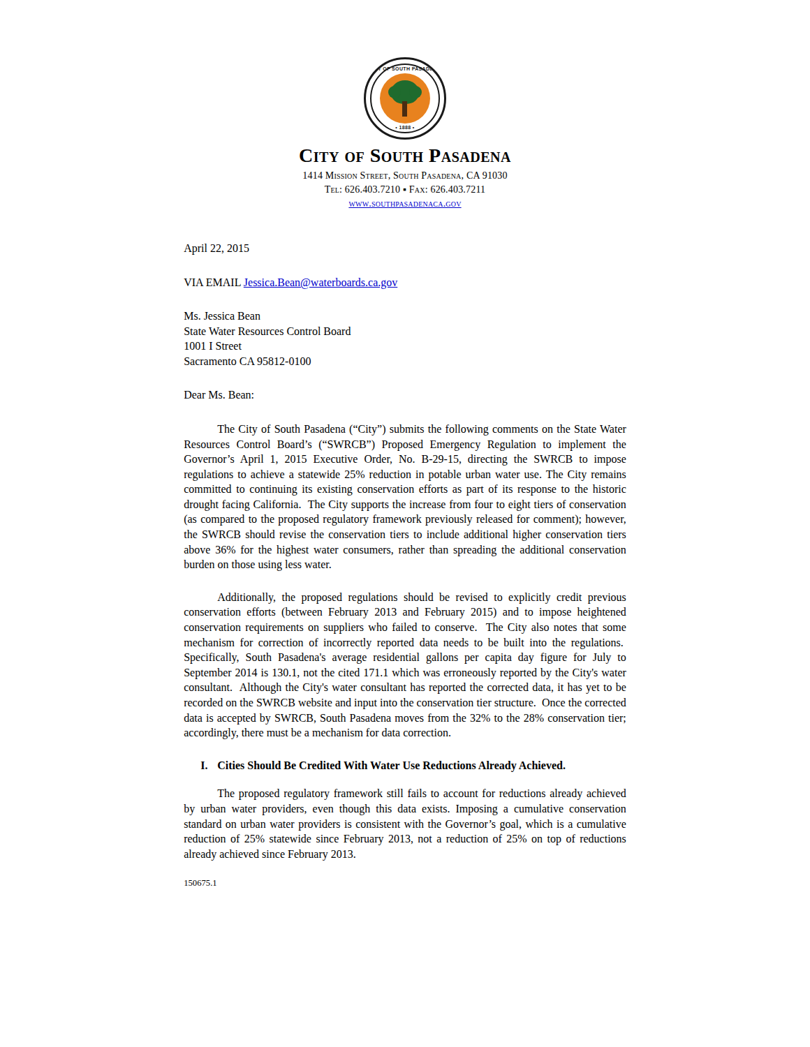CITY OF SOUTH PASADENA
• 1888 •
City of South Pasadena
1414 Mission Street, South Pasadena, CA 91030
Tel: 626.403.7210 ▪ Fax: 626.403.7211
www.southpasadenaca.gov
April 22, 2015
VIA EMAIL Jessica.Bean@waterboards.ca.gov
Ms. Jessica Bean
State Water Resources Control Board
1001 I Street
Sacramento CA 95812-0100
Dear Ms. Bean:
The City of South Pasadena (“City”) submits the following comments on the State Water Resources Control Board’s (“SWRCB”) Proposed Emergency Regulation to implement the Governor’s April 1, 2015 Executive Order, No. B-29-15, directing the SWRCB to impose regulations to achieve a statewide 25% reduction in potable urban water use. The City remains committed to continuing its existing conservation efforts as part of its response to the historic drought facing California. The City supports the increase from four to eight tiers of conservation (as compared to the proposed regulatory framework previously released for comment); however, the SWRCB should revise the conservation tiers to include additional higher conservation tiers above 36% for the highest water consumers, rather than spreading the additional conservation burden on those using less water.
Additionally, the proposed regulations should be revised to explicitly credit previous conservation efforts (between February 2013 and February 2015) and to impose heightened conservation requirements on suppliers who failed to conserve. The City also notes that some mechanism for correction of incorrectly reported data needs to be built into the regulations. Specifically, South Pasadena's average residential gallons per capita day figure for July to September 2014 is 130.1, not the cited 171.1 which was erroneously reported by the City's water consultant. Although the City's water consultant has reported the corrected data, it has yet to be recorded on the SWRCB website and input into the conservation tier structure. Once the corrected data is accepted by SWRCB, South Pasadena moves from the 32% to the 28% conservation tier; accordingly, there must be a mechanism for data correction.
I. Cities Should Be Credited With Water Use Reductions Already Achieved.
The proposed regulatory framework still fails to account for reductions already achieved by urban water providers, even though this data exists. Imposing a cumulative conservation standard on urban water providers is consistent with the Governor’s goal, which is a cumulative reduction of 25% statewide since February 2013, not a reduction of 25% on top of reductions already achieved since February 2013.
150675.1